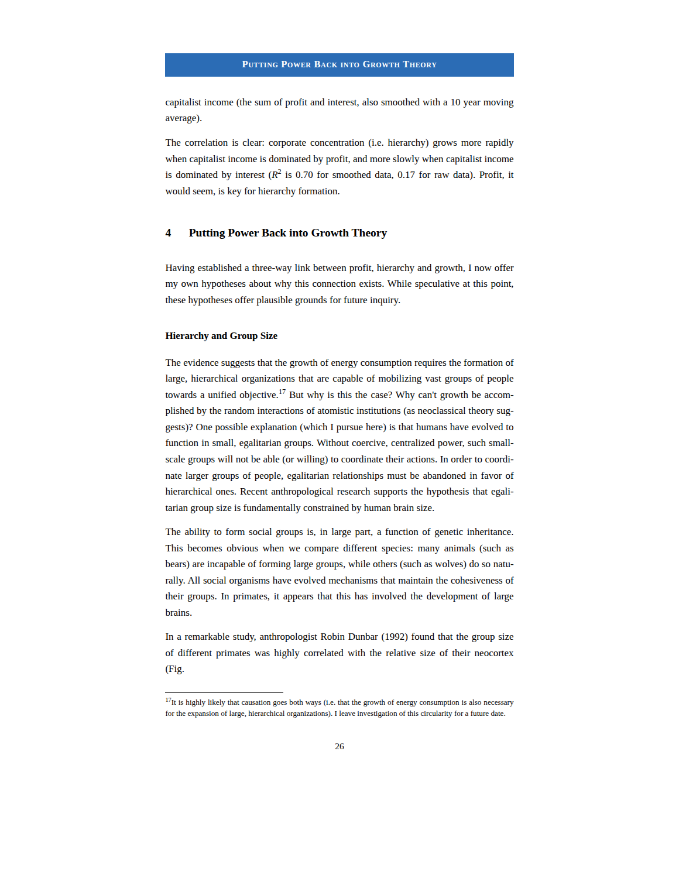Putting Power Back into Growth Theory
capitalist income (the sum of profit and interest, also smoothed with a 10 year moving average).
The correlation is clear: corporate concentration (i.e. hierarchy) grows more rapidly when capitalist income is dominated by profit, and more slowly when capitalist income is dominated by interest (R2 is 0.70 for smoothed data, 0.17 for raw data). Profit, it would seem, is key for hierarchy formation.
4 Putting Power Back into Growth Theory
Having established a three-way link between profit, hierarchy and growth, I now offer my own hypotheses about why this connection exists. While speculative at this point, these hypotheses offer plausible grounds for future inquiry.
Hierarchy and Group Size
The evidence suggests that the growth of energy consumption requires the formation of large, hierarchical organizations that are capable of mobilizing vast groups of people towards a unified objective.17 But why is this the case? Why can't growth be accomplished by the random interactions of atomistic institutions (as neoclassical theory suggests)? One possible explanation (which I pursue here) is that humans have evolved to function in small, egalitarian groups. Without coercive, centralized power, such small-scale groups will not be able (or willing) to coordinate their actions. In order to coordinate larger groups of people, egalitarian relationships must be abandoned in favor of hierarchical ones. Recent anthropological research supports the hypothesis that egalitarian group size is fundamentally constrained by human brain size.
The ability to form social groups is, in large part, a function of genetic inheritance. This becomes obvious when we compare different species: many animals (such as bears) are incapable of forming large groups, while others (such as wolves) do so naturally. All social organisms have evolved mechanisms that maintain the cohesiveness of their groups. In primates, it appears that this has involved the development of large brains.
In a remarkable study, anthropologist Robin Dunbar (1992) found that the group size of different primates was highly correlated with the relative size of their neocortex (Fig.
17It is highly likely that causation goes both ways (i.e. that the growth of energy consumption is also necessary for the expansion of large, hierarchical organizations). I leave investigation of this circularity for a future date.
26